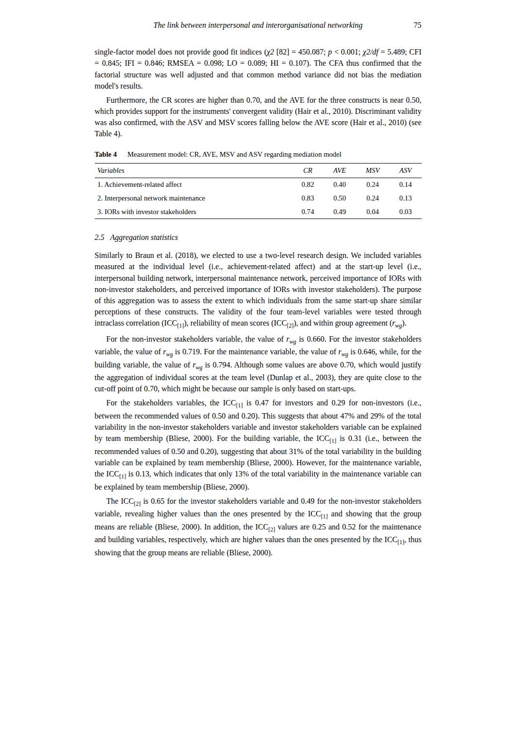The link between interpersonal and interorganisational networking 75
single-factor model does not provide good fit indices (χ2 [82] = 450.087; p < 0.001; χ2/df = 5.489; CFI = 0.845; IFI = 0.846; RMSEA = 0.098; LO = 0.089; HI = 0.107). The CFA thus confirmed that the factorial structure was well adjusted and that common method variance did not bias the mediation model's results.
Furthermore, the CR scores are higher than 0.70, and the AVE for the three constructs is near 0.50, which provides support for the instruments' convergent validity (Hair et al., 2010). Discriminant validity was also confirmed, with the ASV and MSV scores falling below the AVE score (Hair et al., 2010) (see Table 4).
Table 4 Measurement model: CR, AVE, MSV and ASV regarding mediation model
| Variables | CR | AVE | MSV | ASV |
| --- | --- | --- | --- | --- |
| 1. Achievement-related affect | 0.82 | 0.40 | 0.24 | 0.14 |
| 2. Interpersonal network maintenance | 0.83 | 0.50 | 0.24 | 0.13 |
| 3. IORs with investor stakeholders | 0.74 | 0.49 | 0.04 | 0.03 |
2.5 Aggregation statistics
Similarly to Braun et al. (2018), we elected to use a two-level research design. We included variables measured at the individual level (i.e., achievement-related affect) and at the start-up level (i.e., interpersonal building network, interpersonal maintenance network, perceived importance of IORs with non-investor stakeholders, and perceived importance of IORs with investor stakeholders). The purpose of this aggregation was to assess the extent to which individuals from the same start-up share similar perceptions of these constructs. The validity of the four team-level variables were tested through intraclass correlation (ICC[1]), reliability of mean scores (ICC[2]), and within group agreement (rwg).
For the non-investor stakeholders variable, the value of rwg is 0.660. For the investor stakeholders variable, the value of rwg is 0.719. For the maintenance variable, the value of rwg is 0.646, while, for the building variable, the value of rwg is 0.794. Although some values are above 0.70, which would justify the aggregation of individual scores at the team level (Dunlap et al., 2003), they are quite close to the cut-off point of 0.70, which might be because our sample is only based on start-ups.
For the stakeholders variables, the ICC[1] is 0.47 for investors and 0.29 for non-investors (i.e., between the recommended values of 0.50 and 0.20). This suggests that about 47% and 29% of the total variability in the non-investor stakeholders variable and investor stakeholders variable can be explained by team membership (Bliese, 2000). For the building variable, the ICC[1] is 0.31 (i.e., between the recommended values of 0.50 and 0.20), suggesting that about 31% of the total variability in the building variable can be explained by team membership (Bliese, 2000). However, for the maintenance variable, the ICC[1] is 0.13, which indicates that only 13% of the total variability in the maintenance variable can be explained by team membership (Bliese, 2000).
The ICC[2] is 0.65 for the investor stakeholders variable and 0.49 for the non-investor stakeholders variable, revealing higher values than the ones presented by the ICC[1] and showing that the group means are reliable (Bliese, 2000). In addition, the ICC[2] values are 0.25 and 0.52 for the maintenance and building variables, respectively, which are higher values than the ones presented by the ICC[1], thus showing that the group means are reliable (Bliese, 2000).